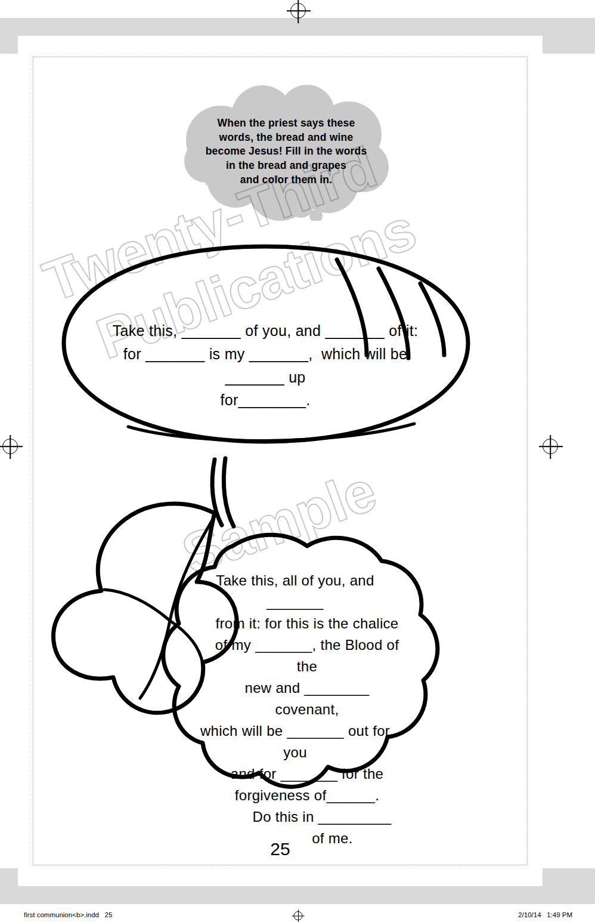When the priest says these
words, the bread and wine
become Jesus! Fill in the words
in the bread and grapes
and color them in.
Take this, _______ of you, and _______ of it:
for _______ is my _______, which will be _______ up
for________.
Take this, all of you, and _______ from it: for this is the chalice of my _______, the Blood of the new and ________ covenant, which will be _______ out for you and for _______ for the forgiveness of______. Do this in _________ of me.
Twenty-Third
Publications
Sample
25
first communion<b>.indd 25 2/10/14 1:49 PM